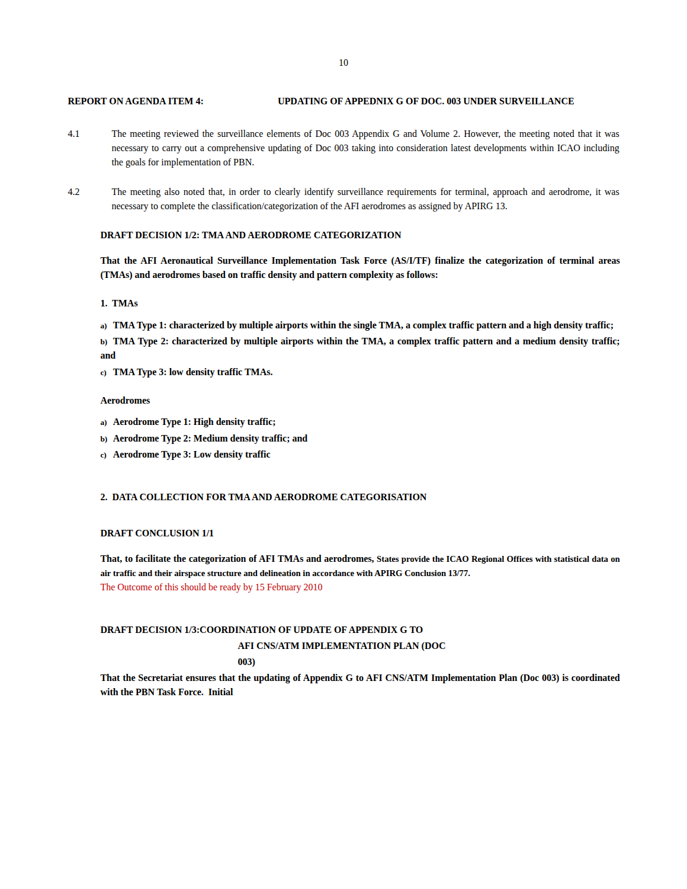10
| REPORT ON AGENDA ITEM 4: | UPDATING OF APPEDNIX G OF DOC. 003 UNDER SURVEILLANCE |
| 4.1 | The meeting reviewed the surveillance elements of Doc 003 Appendix G and Volume 2. However, the meeting noted that it was necessary to carry out a comprehensive updating of Doc 003 taking into consideration latest developments within ICAO including the goals for implementation of PBN. |
| 4.2 | The meeting also noted that, in order to clearly identify surveillance requirements for terminal, approach and aerodrome, it was necessary to complete the classification/categorization of the AFI aerodromes as assigned by APIRG 13. |
DRAFT DECISION 1/2: TMA AND AERODROME CATEGORIZATION
That the AFI Aeronautical Surveillance Implementation Task Force (AS/I/TF) finalize the categorization of terminal areas (TMAs) and aerodromes based on traffic density and pattern complexity as follows:
1. TMAs
a) TMA Type 1: characterized by multiple airports within the single TMA, a complex traffic pattern and a high density traffic;
b) TMA Type 2: characterized by multiple airports within the TMA, a complex traffic pattern and a medium density traffic; and
c) TMA Type 3: low density traffic TMAs.
Aerodromes
a) Aerodrome Type 1: High density traffic;
b) Aerodrome Type 2: Medium density traffic; and
c) Aerodrome Type 3: Low density traffic
2. DATA COLLECTION FOR TMA AND AERODROME CATEGORISATION
DRAFT CONCLUSION 1/1
That, to facilitate the categorization of AFI TMAs and aerodromes, States provide the ICAO Regional Offices with statistical data on air traffic and their airspace structure and delineation in accordance with APIRG Conclusion 13/77.
The Outcome of this should be ready by 15 February 2010
DRAFT DECISION 1/3:COORDINATION OF UPDATE OF APPENDIX G TO
AFI CNS/ATM IMPLEMENTATION PLAN (DOC
003)
That the Secretariat ensures that the updating of Appendix G to AFI CNS/ATM Implementation Plan (Doc 003) is coordinated with the PBN Task Force. Initial